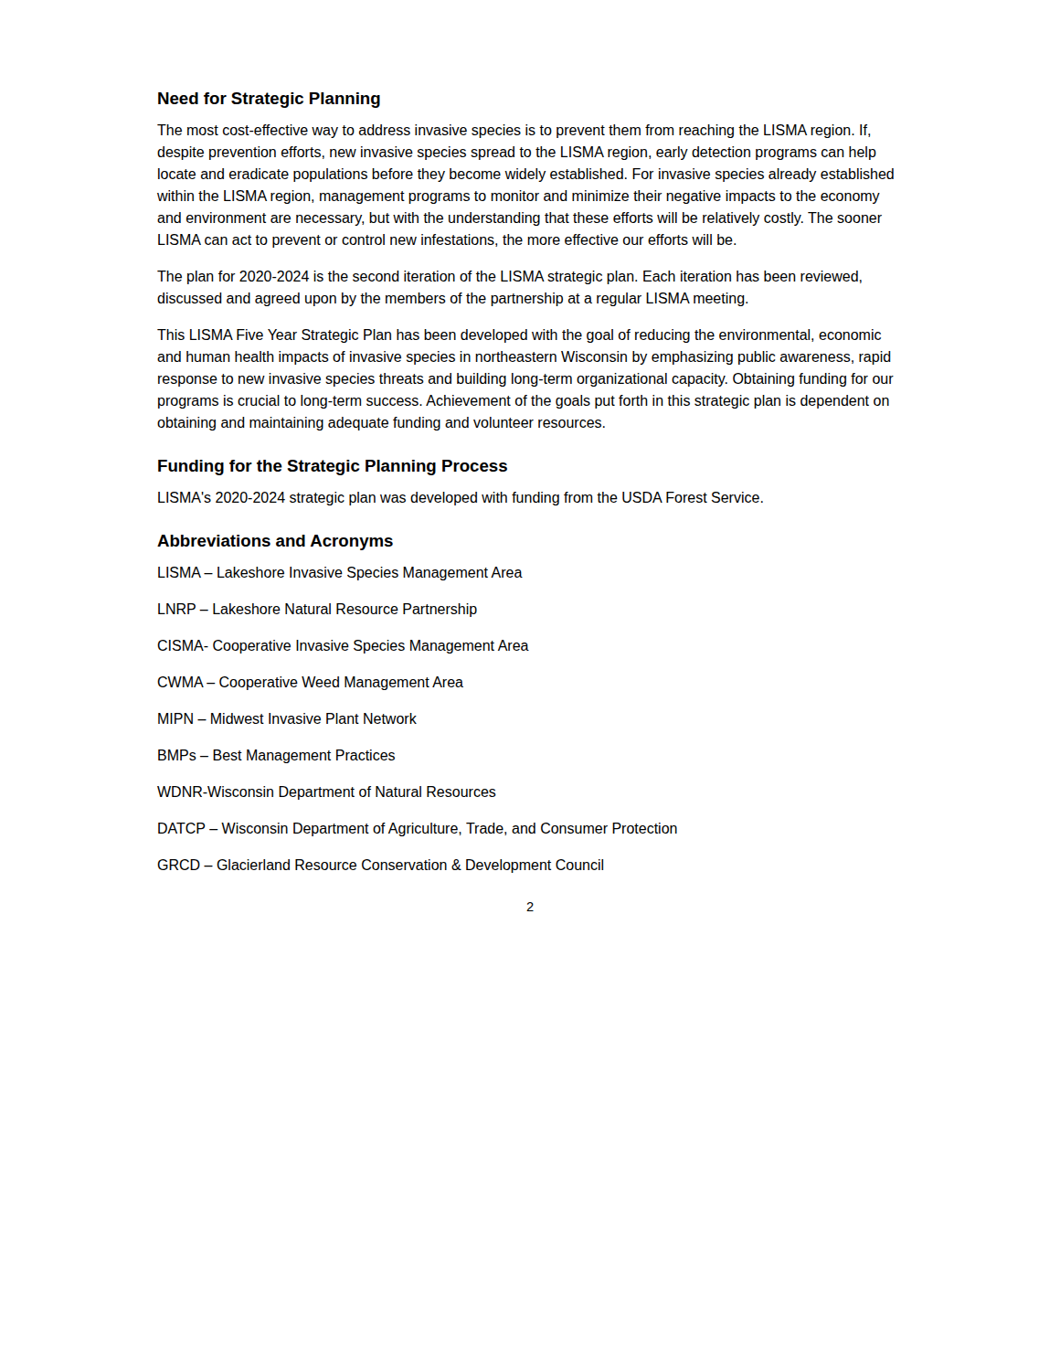Need for Strategic Planning
The most cost-effective way to address invasive species is to prevent them from reaching the LISMA region. If, despite prevention efforts, new invasive species spread to the LISMA region, early detection programs can help locate and eradicate populations before they become widely established. For invasive species already established within the LISMA region, management programs to monitor and minimize their negative impacts to the economy and environment are necessary, but with the understanding that these efforts will be relatively costly. The sooner LISMA can act to prevent or control new infestations, the more effective our efforts will be.
The plan for 2020-2024 is the second iteration of the LISMA strategic plan. Each iteration has been reviewed, discussed and agreed upon by the members of the partnership at a regular LISMA meeting.
This LISMA Five Year Strategic Plan has been developed with the goal of reducing the environmental, economic and human health impacts of invasive species in northeastern Wisconsin by emphasizing public awareness, rapid response to new invasive species threats and building long-term organizational capacity. Obtaining funding for our programs is crucial to long-term success. Achievement of the goals put forth in this strategic plan is dependent on obtaining and maintaining adequate funding and volunteer resources.
Funding for the Strategic Planning Process
LISMA's 2020-2024 strategic plan was developed with funding from the USDA Forest Service.
Abbreviations and Acronyms
LISMA – Lakeshore Invasive Species Management Area
LNRP – Lakeshore Natural Resource Partnership
CISMA- Cooperative Invasive Species Management Area
CWMA – Cooperative Weed Management Area
MIPN – Midwest Invasive Plant Network
BMPs – Best Management Practices
WDNR-Wisconsin Department of Natural Resources
DATCP – Wisconsin Department of Agriculture, Trade, and Consumer Protection
GRCD – Glacierland Resource Conservation & Development Council
2